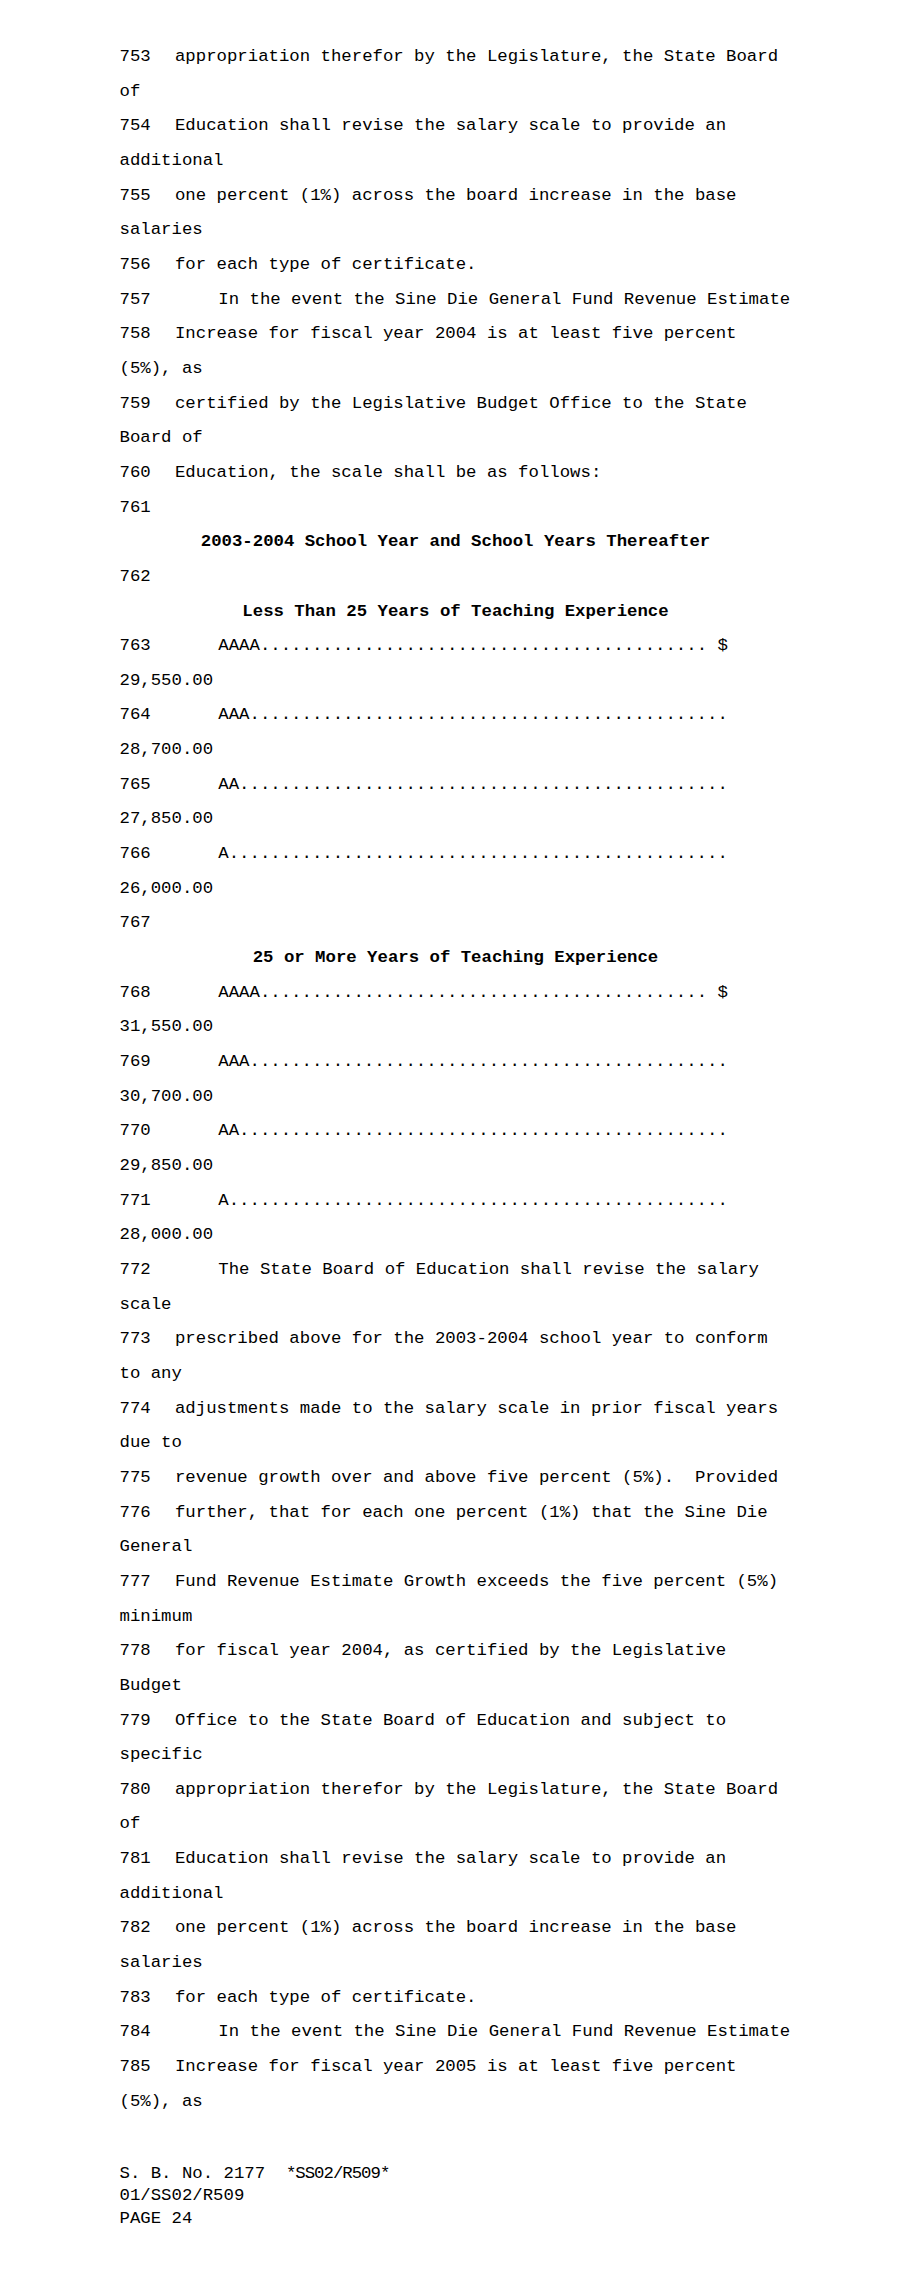753appropriation therefor by the Legislature, the State Board of
754 Education shall revise the salary scale to provide an additional
755one percent (1%) across the board increase in the base salaries
756for each type of certificate.
757 In the event the Sine Die General Fund Revenue Estimate
758 Increase for fiscal year 2004 is at least five percent (5%), as
759certified by the Legislative Budget Office to the State Board of
760 Education, the scale shall be as follows:
7612003-2004 School Year and School Years Thereafter
762 Less Than 25 Years of Teaching Experience
763 AAAA........................................... $ 29,550.00
764 AAA.............................................. 28,700.00
765 AA............................................... 27,850.00
766 A................................................ 26,000.00
76725 or More Years of Teaching Experience
768 AAAA........................................... $ 31,550.00
769 AAA.............................................. 30,700.00
770 AA............................................... 29,850.00
771 A................................................ 28,000.00
772 The State Board of Education shall revise the salary scale
773prescribed above for the 2003-2004 school year to conform to any
774adjustments made to the salary scale in prior fiscal years due to
775revenue growth over and above five percent (5%). Provided
776further, that for each one percent (1%) that the Sine Die General
777 Fund Revenue Estimate Growth exceeds the five percent (5%) minimum
778for fiscal year 2004, as certified by the Legislative Budget
779 Office to the State Board of Education and subject to specific
780appropriation therefor by the Legislature, the State Board of
781 Education shall revise the salary scale to provide an additional
782one percent (1%) across the board increase in the base salaries
783for each type of certificate.
784 In the event the Sine Die General Fund Revenue Estimate
785 Increase for fiscal year 2005 is at least five percent (5%), as
S. B. No. 2177 *SS02/R509*
01/SS02/R509
PAGE 24